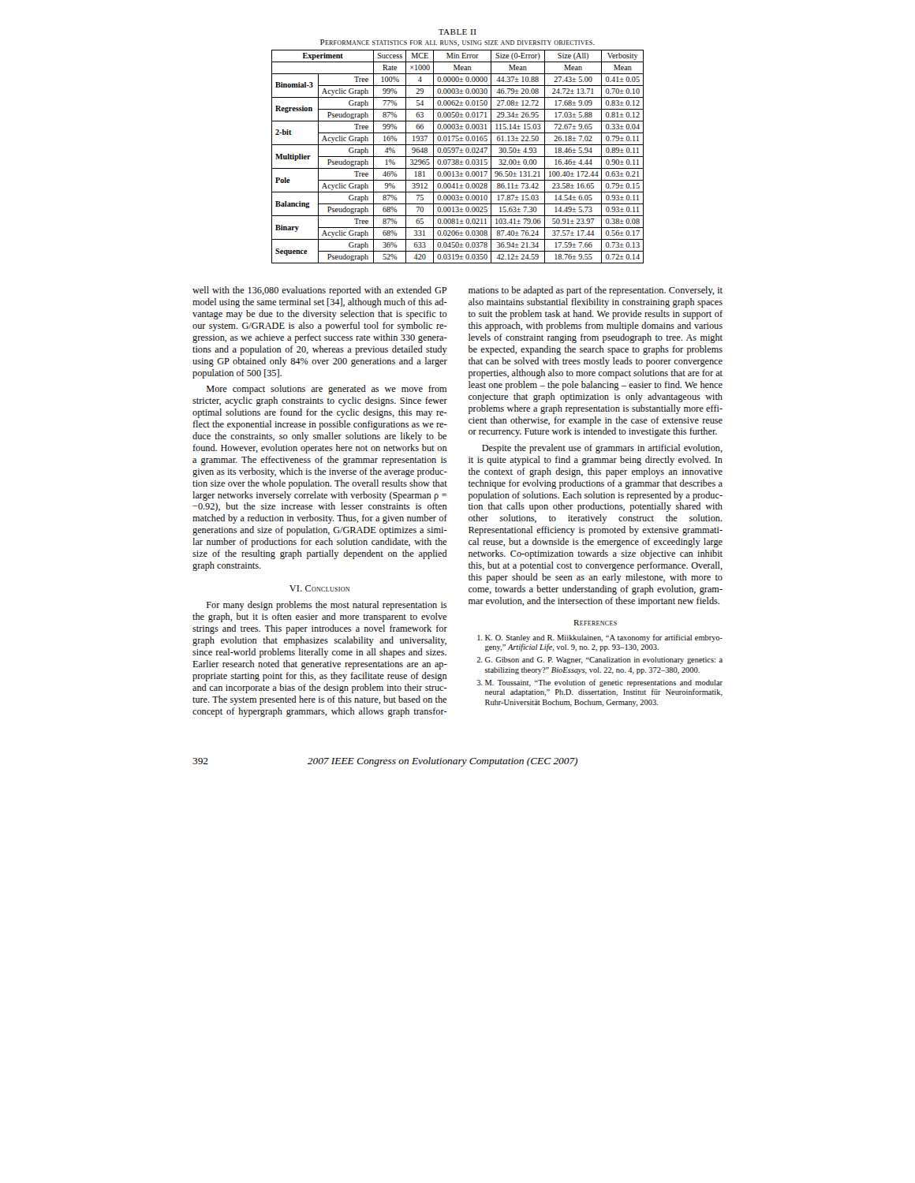TABLE II Performance statistics for all runs, using size and diversity objectives.
| Experiment | Success | MCE | Min Error | Size (0-Error) | Size (All) | Verbosity |
| --- | --- | --- | --- | --- | --- | --- |
| | Rate | ×1000 | Mean | Mean | Mean | Mean |
| Binomial-3 | Tree | 100% | 4 | 0.0000± 0.0000 | 44.37± 10.88 | 27.43± 5.00 | 0.41± 0.05 |
| Acyclic Graph | 99% | 29 | 0.0003± 0.0030 | 46.79± 20.08 | 24.72± 13.71 | 0.70± 0.10 |
| Regression | Graph | 77% | 54 | 0.0062± 0.0150 | 27.08± 12.72 | 17.68± 9.09 | 0.83± 0.12 |
| Pseudograph | 87% | 63 | 0.0050± 0.0171 | 29.34± 26.95 | 17.03± 5.88 | 0.81± 0.12 |
| 2-bit | Tree | 99% | 66 | 0.0003± 0.0031 | 115.14± 15.03 | 72.67± 9.65 | 0.33± 0.04 |
| Acyclic Graph | 16% | 1937 | 0.0175± 0.0165 | 61.13± 22.50 | 26.18± 7.02 | 0.79± 0.11 |
| Multiplier | Graph | 4% | 9648 | 0.0597± 0.0247 | 30.50± 4.93 | 18.46± 5.94 | 0.89± 0.11 |
| Pseudograph | 1% | 32965 | 0.0738± 0.0315 | 32.00± 0.00 | 16.46± 4.44 | 0.90± 0.11 |
| Pole | Tree | 46% | 181 | 0.0013± 0.0017 | 96.50± 131.21 | 100.40± 172.44 | 0.63± 0.21 |
| Acyclic Graph | 9% | 3912 | 0.0041± 0.0028 | 86.11± 73.42 | 23.58± 16.65 | 0.79± 0.15 |
| Balancing | Graph | 87% | 75 | 0.0003± 0.0010 | 17.87± 15.03 | 14.54± 6.05 | 0.93± 0.11 |
| Pseudograph | 68% | 70 | 0.0013± 0.0025 | 15.63± 7.30 | 14.49± 5.73 | 0.93± 0.11 |
| Binary | Tree | 87% | 65 | 0.0081± 0.0211 | 103.41± 79.06 | 50.91± 23.97 | 0.38± 0.08 |
| Acyclic Graph | 68% | 331 | 0.0206± 0.0308 | 87.40± 76.24 | 37.57± 17.44 | 0.56± 0.17 |
| Sequence | Graph | 36% | 633 | 0.0450± 0.0378 | 36.94± 21.34 | 17.59± 7.66 | 0.73± 0.13 |
| Pseudograph | 52% | 420 | 0.0319± 0.0350 | 42.12± 24.59 | 18.76± 9.55 | 0.72± 0.14 |
well with the 136,080 evaluations reported with an extended GP model using the same terminal set [34], although much of this advantage may be due to the diversity selection that is specific to our system. G/GRADE is also a powerful tool for symbolic regression, as we achieve a perfect success rate within 330 generations and a population of 20, whereas a previous detailed study using GP obtained only 84% over 200 generations and a larger population of 500 [35].
More compact solutions are generated as we move from stricter, acyclic graph constraints to cyclic designs. Since fewer optimal solutions are found for the cyclic designs, this may reflect the exponential increase in possible configurations as we reduce the constraints, so only smaller solutions are likely to be found. However, evolution operates here not on networks but on a grammar. The effectiveness of the grammar representation is given as its verbosity, which is the inverse of the average production size over the whole population. The overall results show that larger networks inversely correlate with verbosity (Spearman ρ = −0.92), but the size increase with lesser constraints is often matched by a reduction in verbosity. Thus, for a given number of generations and size of population, G/GRADE optimizes a similar number of productions for each solution candidate, with the size of the resulting graph partially dependent on the applied graph constraints.
VI. Conclusion
For many design problems the most natural representation is the graph, but it is often easier and more transparent to evolve strings and trees. This paper introduces a novel framework for graph evolution that emphasizes scalability and universality, since real-world problems literally come in all shapes and sizes. Earlier research noted that generative representations are an appropriate starting point for this, as they facilitate reuse of design and can incorporate a bias of the design problem into their structure. The system presented here is of this nature, but based on the concept of hypergraph grammars, which allows graph transformations to be adapted as part of the representation. Conversely, it also maintains substantial flexibility in constraining graph spaces to suit the problem task at hand. We provide results in support of this approach, with problems from multiple domains and various levels of constraint ranging from pseudograph to tree. As might be expected, expanding the search space to graphs for problems that can be solved with trees mostly leads to poorer convergence properties, although also to more compact solutions that are for at least one problem – the pole balancing – easier to find. We hence conjecture that graph optimization is only advantageous with problems where a graph representation is substantially more efficient than otherwise, for example in the case of extensive reuse or recurrency. Future work is intended to investigate this further.
Despite the prevalent use of grammars in artificial evolution, it is quite atypical to find a grammar being directly evolved. In the context of graph design, this paper employs an innovative technique for evolving productions of a grammar that describes a population of solutions. Each solution is represented by a production that calls upon other productions, potentially shared with other solutions, to iteratively construct the solution. Representational efficiency is promoted by extensive grammatical reuse, but a downside is the emergence of exceedingly large networks. Co-optimization towards a size objective can inhibit this, but at a potential cost to convergence performance. Overall, this paper should be seen as an early milestone, with more to come, towards a better understanding of graph evolution, grammar evolution, and the intersection of these important new fields.
References
K. O. Stanley and R. Miikkulainen, “A taxonomy for artificial embryogeny,” Artificial Life, vol. 9, no. 2, pp. 93–130, 2003.
G. Gibson and G. P. Wagner, “Canalization in evolutionary genetics: a stabilizing theory?” BioEssays, vol. 22, no. 4, pp. 372–380, 2000.
M. Toussaint, “The evolution of genetic representations and modular neural adaptation,” Ph.D. dissertation, Institut für Neuroinformatik, Ruhr-Universität Bochum, Bochum, Germany, 2003.
392 2007 IEEE Congress on Evolutionary Computation (CEC 2007)